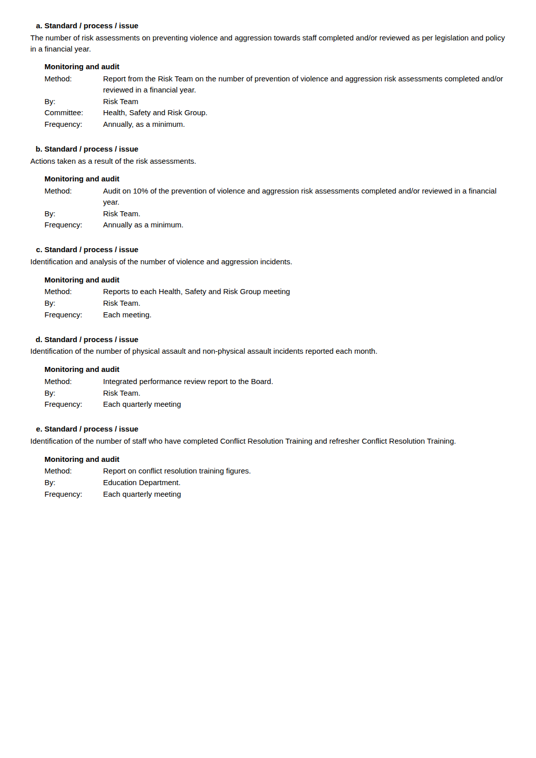Standard / process / issue
The number of risk assessments on preventing violence and aggression towards staff completed and/or reviewed as per legislation and policy in a financial year.
Monitoring and audit
| Method: | Report from the Risk Team on the number of prevention of violence and aggression risk assessments completed and/or reviewed in a financial year. |
| By: | Risk Team |
| Committee: | Health, Safety and Risk Group. |
| Frequency: | Annually, as a minimum. |
Standard / process / issue
Actions taken as a result of the risk assessments.
Monitoring and audit
| Method: | Audit on 10% of the prevention of violence and aggression risk assessments completed and/or reviewed in a financial year. |
| By: | Risk Team. |
| Frequency: | Annually as a minimum. |
Standard / process / issue
Identification and analysis of the number of violence and aggression incidents.
Monitoring and audit
| Method: | Reports to each Health, Safety and Risk Group meeting |
| By: | Risk Team. |
| Frequency: | Each meeting. |
Standard / process / issue
Identification of the number of physical assault and non-physical assault incidents reported each month.
Monitoring and audit
| Method: | Integrated performance review report to the Board. |
| By: | Risk Team. |
| Frequency: | Each quarterly meeting |
Standard / process / issue
Identification of the number of staff who have completed Conflict Resolution Training and refresher Conflict Resolution Training.
Monitoring and audit
| Method: | Report on conflict resolution training figures. |
| By: | Education Department. |
| Frequency: | Each quarterly meeting |